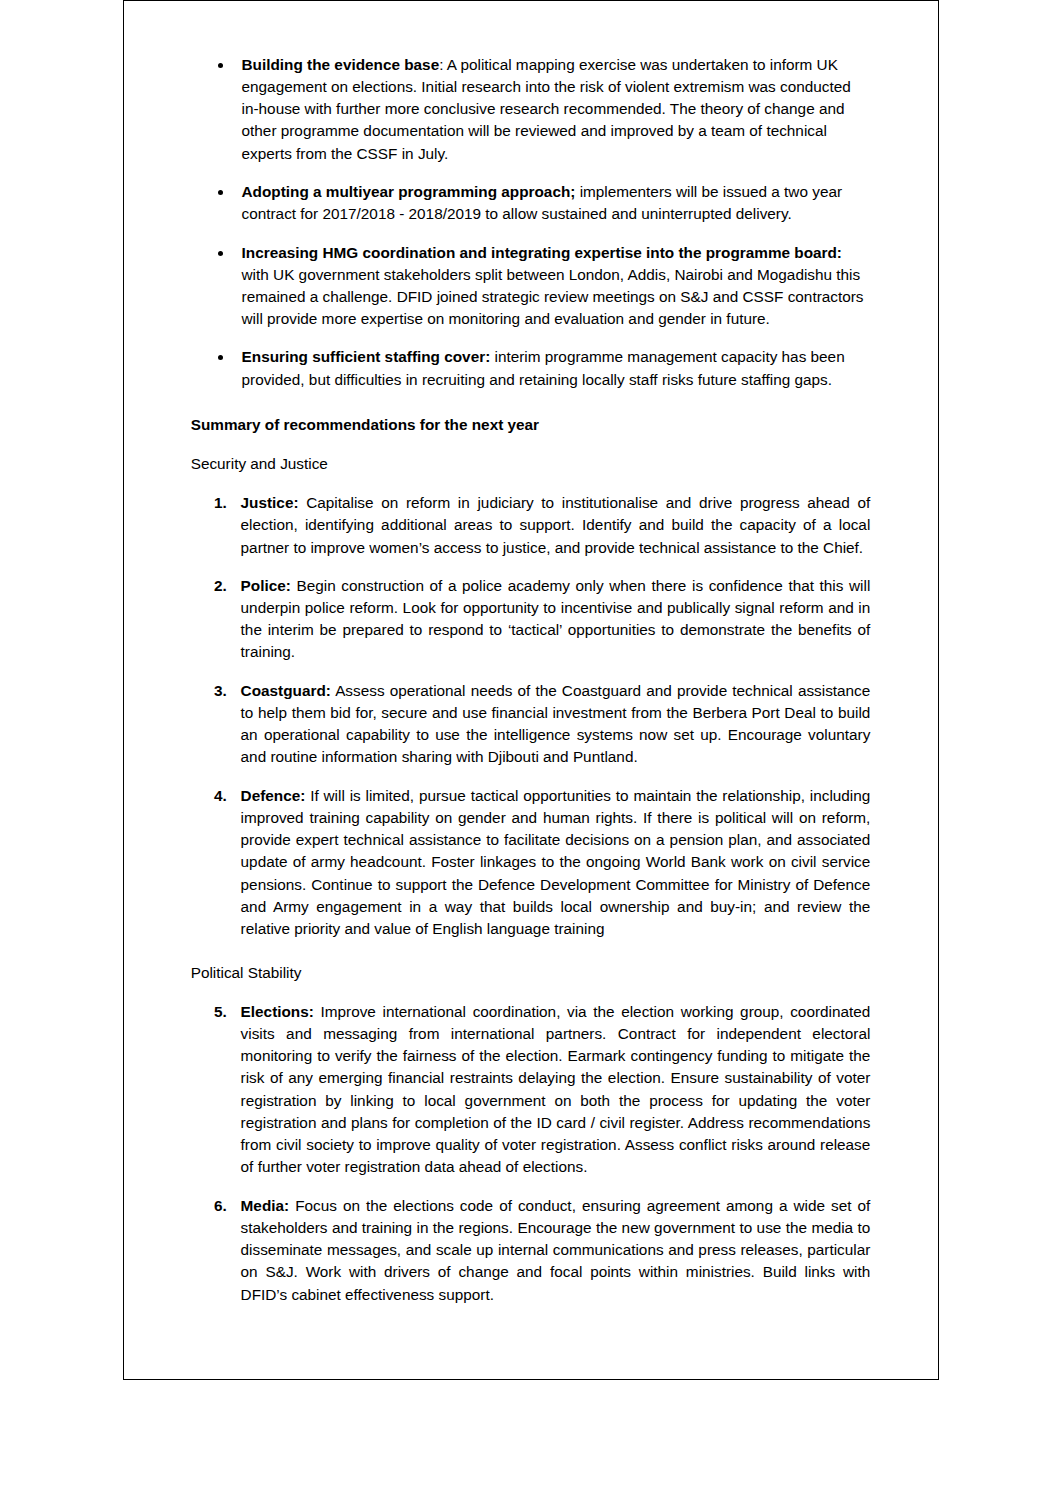Building the evidence base: A political mapping exercise was undertaken to inform UK engagement on elections. Initial research into the risk of violent extremism was conducted in-house with further more conclusive research recommended. The theory of change and other programme documentation will be reviewed and improved by a team of technical experts from the CSSF in July.
Adopting a multiyear programming approach; implementers will be issued a two year contract for 2017/2018 - 2018/2019 to allow sustained and uninterrupted delivery.
Increasing HMG coordination and integrating expertise into the programme board: with UK government stakeholders split between London, Addis, Nairobi and Mogadishu this remained a challenge. DFID joined strategic review meetings on S&J and CSSF contractors will provide more expertise on monitoring and evaluation and gender in future.
Ensuring sufficient staffing cover: interim programme management capacity has been provided, but difficulties in recruiting and retaining locally staff risks future staffing gaps.
Summary of recommendations for the next year
Security and Justice
Justice: Capitalise on reform in judiciary to institutionalise and drive progress ahead of election, identifying additional areas to support. Identify and build the capacity of a local partner to improve women’s access to justice, and provide technical assistance to the Chief.
Police: Begin construction of a police academy only when there is confidence that this will underpin police reform. Look for opportunity to incentivise and publically signal reform and in the interim be prepared to respond to ‘tactical’ opportunities to demonstrate the benefits of training.
Coastguard: Assess operational needs of the Coastguard and provide technical assistance to help them bid for, secure and use financial investment from the Berbera Port Deal to build an operational capability to use the intelligence systems now set up. Encourage voluntary and routine information sharing with Djibouti and Puntland.
Defence: If will is limited, pursue tactical opportunities to maintain the relationship, including improved training capability on gender and human rights. If there is political will on reform, provide expert technical assistance to facilitate decisions on a pension plan, and associated update of army headcount. Foster linkages to the ongoing World Bank work on civil service pensions. Continue to support the Defence Development Committee for Ministry of Defence and Army engagement in a way that builds local ownership and buy-in; and review the relative priority and value of English language training
Political Stability
Elections: Improve international coordination, via the election working group, coordinated visits and messaging from international partners. Contract for independent electoral monitoring to verify the fairness of the election. Earmark contingency funding to mitigate the risk of any emerging financial restraints delaying the election. Ensure sustainability of voter registration by linking to local government on both the process for updating the voter registration and plans for completion of the ID card / civil register. Address recommendations from civil society to improve quality of voter registration. Assess conflict risks around release of further voter registration data ahead of elections.
Media: Focus on the elections code of conduct, ensuring agreement among a wide set of stakeholders and training in the regions. Encourage the new government to use the media to disseminate messages, and scale up internal communications and press releases, particular on S&J. Work with drivers of change and focal points within ministries. Build links with DFID’s cabinet effectiveness support.